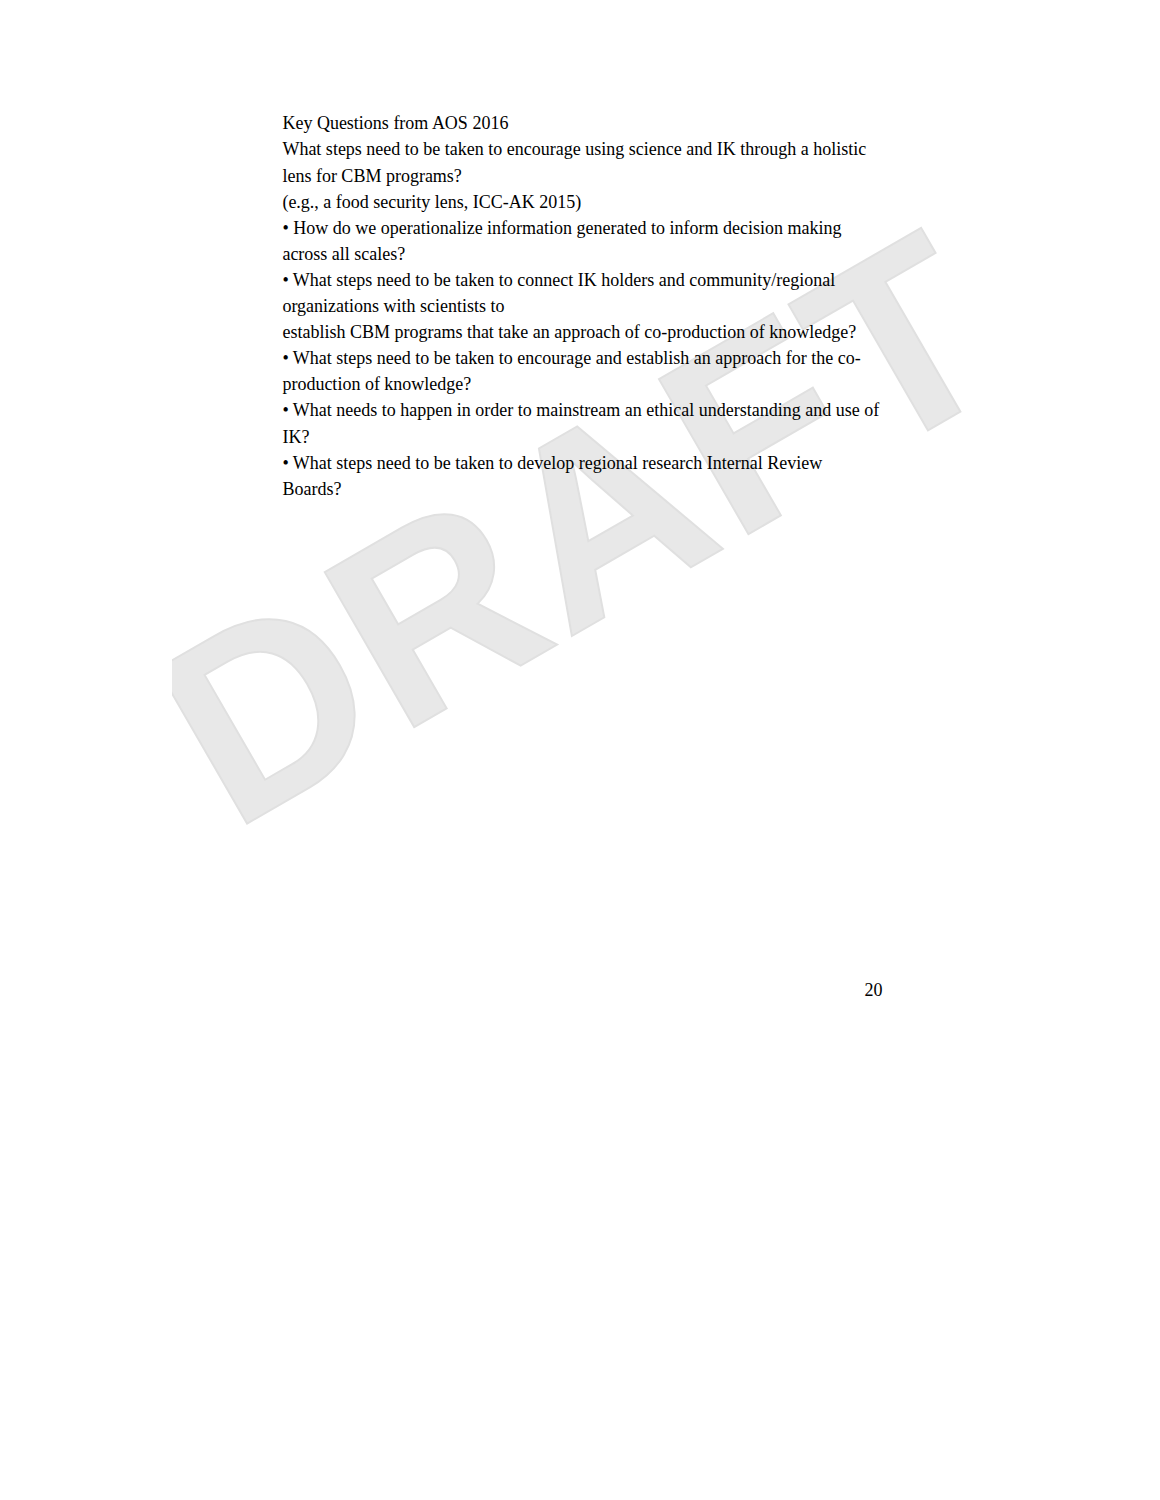DRAFT
Key Questions from AOS 2016
What steps need to be taken to encourage using science and IK through a holistic lens for CBM programs?
(e.g., a food security lens, ICC-AK 2015)
• How do we operationalize information generated to inform decision making across all scales?
• What steps need to be taken to connect IK holders and community/regional organizations with scientists to
establish CBM programs that take an approach of co-production of knowledge?
• What steps need to be taken to encourage and establish an approach for the co-production of knowledge?
• What needs to happen in order to mainstream an ethical understanding and use of IK?
• What steps need to be taken to develop regional research Internal Review Boards?
20